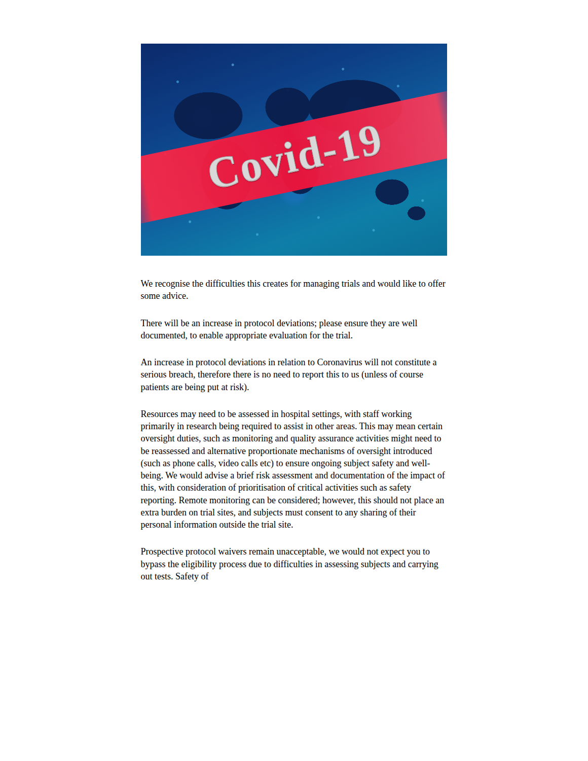Covid-19
We recognise the difficulties this creates for managing trials and would like to offer some advice.
There will be an increase in protocol deviations; please ensure they are well documented, to enable appropriate evaluation for the trial.
An increase in protocol deviations in relation to Coronavirus will not constitute a serious breach, therefore there is no need to report this to us (unless of course patients are being put at risk).
Resources may need to be assessed in hospital settings, with staff working primarily in research being required to assist in other areas. This may mean certain oversight duties, such as monitoring and quality assurance activities might need to be reassessed and alternative proportionate mechanisms of oversight introduced (such as phone calls, video calls etc) to ensure ongoing subject safety and well-being. We would advise a brief risk assessment and documentation of the impact of this, with consideration of prioritisation of critical activities such as safety reporting. Remote monitoring can be considered; however, this should not place an extra burden on trial sites, and subjects must consent to any sharing of their personal information outside the trial site.
Prospective protocol waivers remain unacceptable, we would not expect you to bypass the eligibility process due to difficulties in assessing subjects and carrying out tests. Safety of